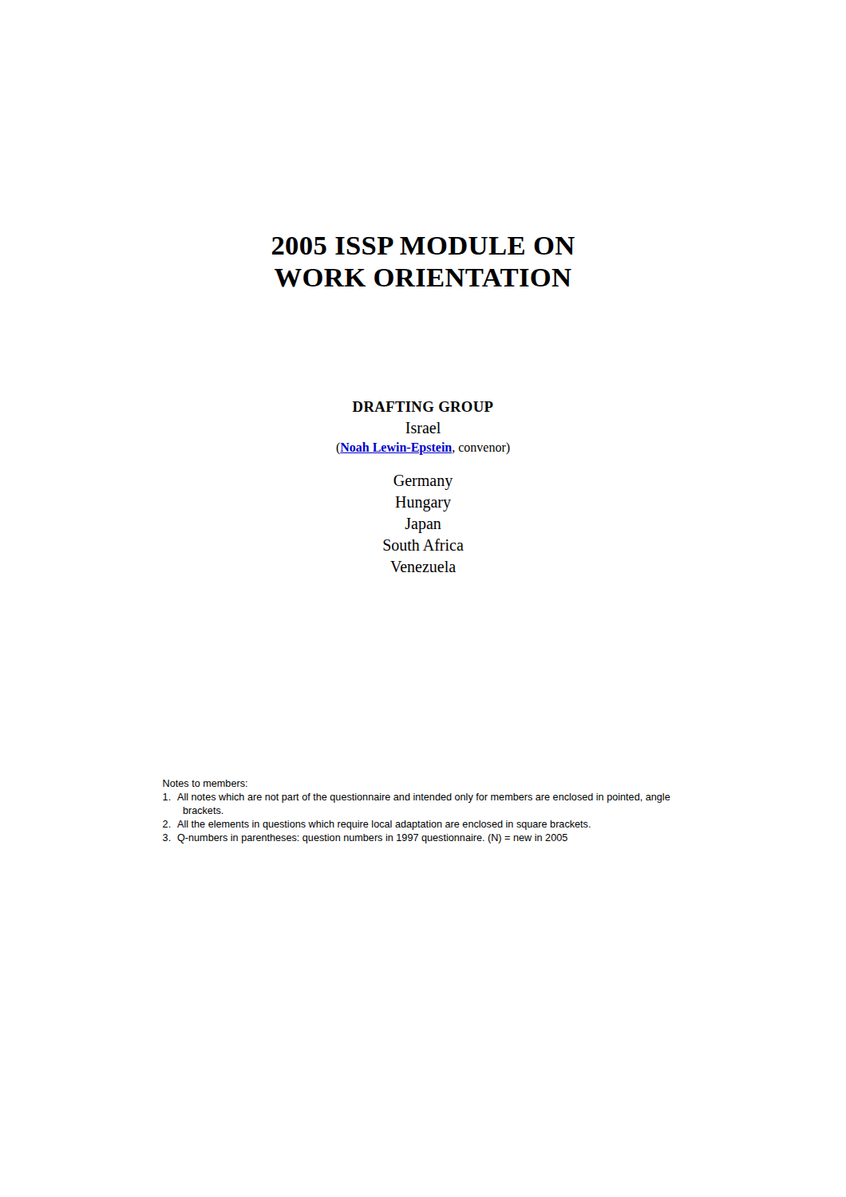2005 ISSP MODULE ON
WORK ORIENTATION
DRAFTING GROUP
Israel
(Noah Lewin-Epstein, convenor)
Germany
Hungary
Japan
South Africa
Venezuela
Notes to members:
All notes which are not part of the questionnaire and intended only for members are enclosed in pointed, anglebrackets.
All the elements in questions which require local adaptation are enclosed in square brackets.
Q-numbers in parentheses: question numbers in 1997 questionnaire. (N) = new in 2005